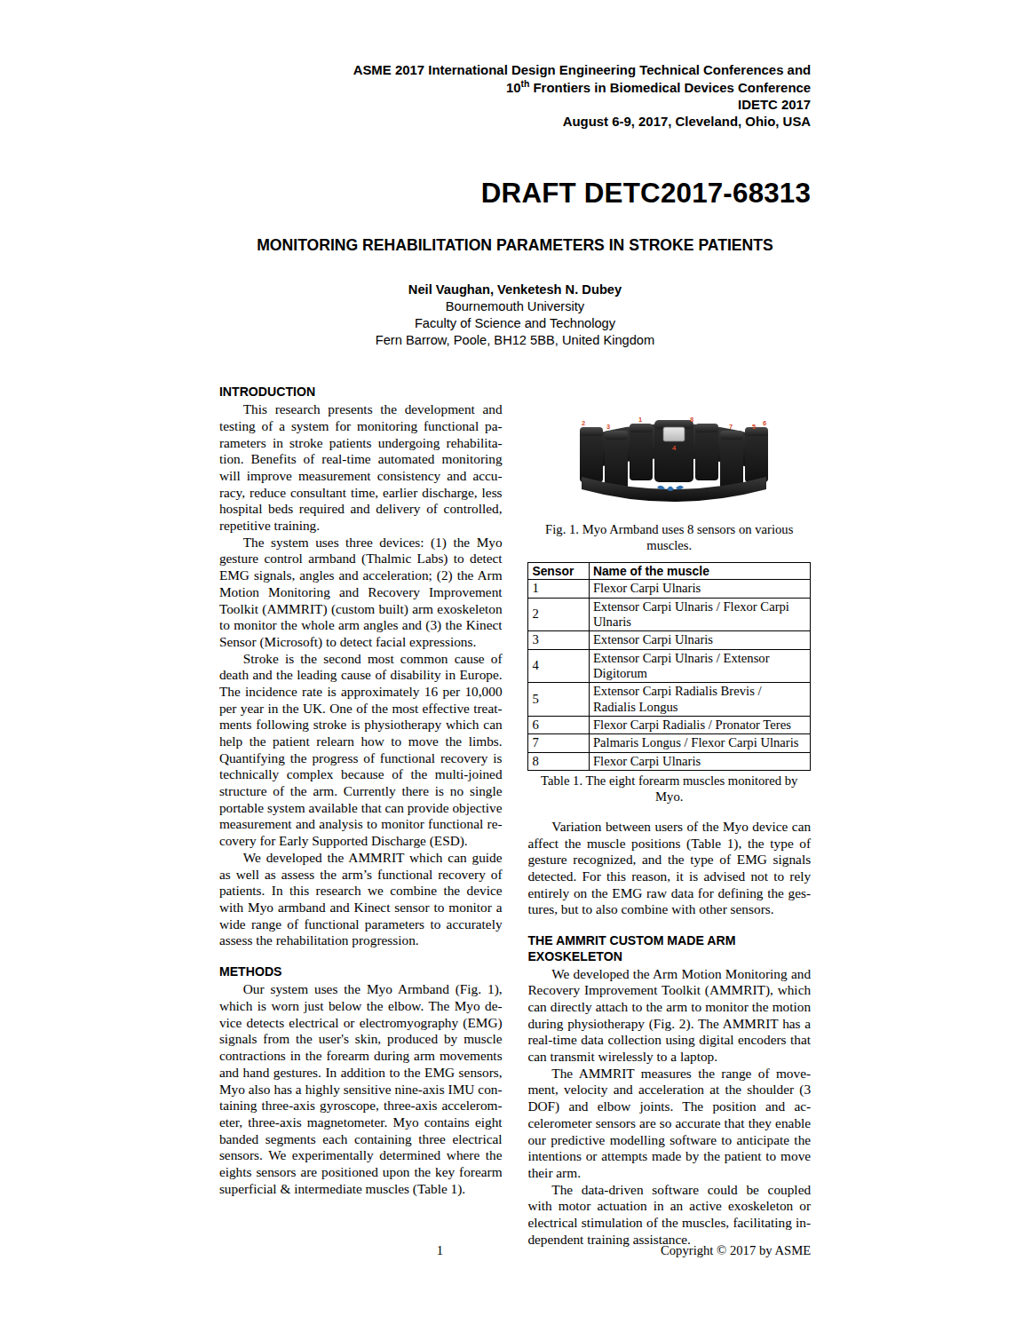ASME 2017 International Design Engineering Technical Conferences and
10th Frontiers in Biomedical Devices Conference
IDETC 2017
August 6-9, 2017, Cleveland, Ohio, USA
DRAFT DETC2017-68313
MONITORING REHABILITATION PARAMETERS IN STROKE PATIENTS
Neil Vaughan, Venketesh N. Dubey
Bournemouth University
Faculty of Science and Technology
Fern Barrow, Poole, BH12 5BB, United Kingdom
Introduction
This research presents the development and testing of a system for monitoring functional parameters in stroke patients undergoing rehabilitation. Benefits of real-time automated monitoring will improve measurement consistency and accuracy, reduce consultant time, earlier discharge, less hospital beds required and delivery of controlled, repetitive training.
The system uses three devices: (1) the Myo gesture control armband (Thalmic Labs) to detect EMG signals, angles and acceleration; (2) the Arm Motion Monitoring and Recovery Improvement Toolkit (AMMRIT) (custom built) arm exoskeleton to monitor the whole arm angles and (3) the Kinect Sensor (Microsoft) to detect facial expressions.
Stroke is the second most common cause of death and the leading cause of disability in Europe. The incidence rate is approximately 16 per 10,000 per year in the UK. One of the most effective treatments following stroke is physiotherapy which can help the patient relearn how to move the limbs. Quantifying the progress of functional recovery is technically complex because of the multi-joined structure of the arm. Currently there is no single portable system available that can provide objective measurement and analysis to monitor functional recovery for Early Supported Discharge (ESD).
We developed the AMMRIT which can guide as well as assess the arm’s functional recovery of patients. In this research we combine the device with Myo armband and Kinect sensor to monitor a wide range of functional parameters to accurately assess the rehabilitation progression.
Methods
Our system uses the Myo Armband (Fig. 1), which is worn just below the elbow. The Myo device detects electrical or electromyography (EMG) signals from the user's skin, produced by muscle contractions in the forearm during arm movements and hand gestures. In addition to the EMG sensors, Myo also has a highly sensitive nine-axis IMU containing three-axis gyroscope, three-axis accelerometer, three-axis magnetometer. Myo contains eight banded segments each containing three electrical sensors. We experimentally determined where the eights sensors are positioned upon the key forearm superficial & intermediate muscles (Table 1).
1 2 3 4 5 6 7 8
Fig. 1. Myo Armband uses 8 sensors on various muscles.
| Sensor | Name of the muscle |
| --- | --- |
| 1 | Flexor Carpi Ulnaris |
| 2 | Extensor Carpi Ulnaris / Flexor Carpi Ulnaris |
| 3 | Extensor Carpi Ulnaris |
| 4 | Extensor Carpi Ulnaris / Extensor Digitorum |
| 5 | Extensor Carpi Radialis Brevis / Radialis Longus |
| 6 | Flexor Carpi Radialis / Pronator Teres |
| 7 | Palmaris Longus / Flexor Carpi Ulnaris |
| 8 | Flexor Carpi Ulnaris |
Table 1. The eight forearm muscles monitored by Myo.
Variation between users of the Myo device can affect the muscle positions (Table 1), the type of gesture recognized, and the type of EMG signals detected. For this reason, it is advised not to rely entirely on the EMG raw data for defining the gestures, but to also combine with other sensors.
The AMMRIT custom made arm exoskeleton
We developed the Arm Motion Monitoring and Recovery Improvement Toolkit (AMMRIT), which can directly attach to the arm to monitor the motion during physiotherapy (Fig. 2). The AMMRIT has a real-time data collection using digital encoders that can transmit wirelessly to a laptop.
The AMMRIT measures the range of movement, velocity and acceleration at the shoulder (3 DOF) and elbow joints. The position and accelerometer sensors are so accurate that they enable our predictive modelling software to anticipate the intentions or attempts made by the patient to move their arm.
The data-driven software could be coupled with motor actuation in an active exoskeleton or electrical stimulation of the muscles, facilitating independent training assistance.
1 Copyright © 2017 by ASME